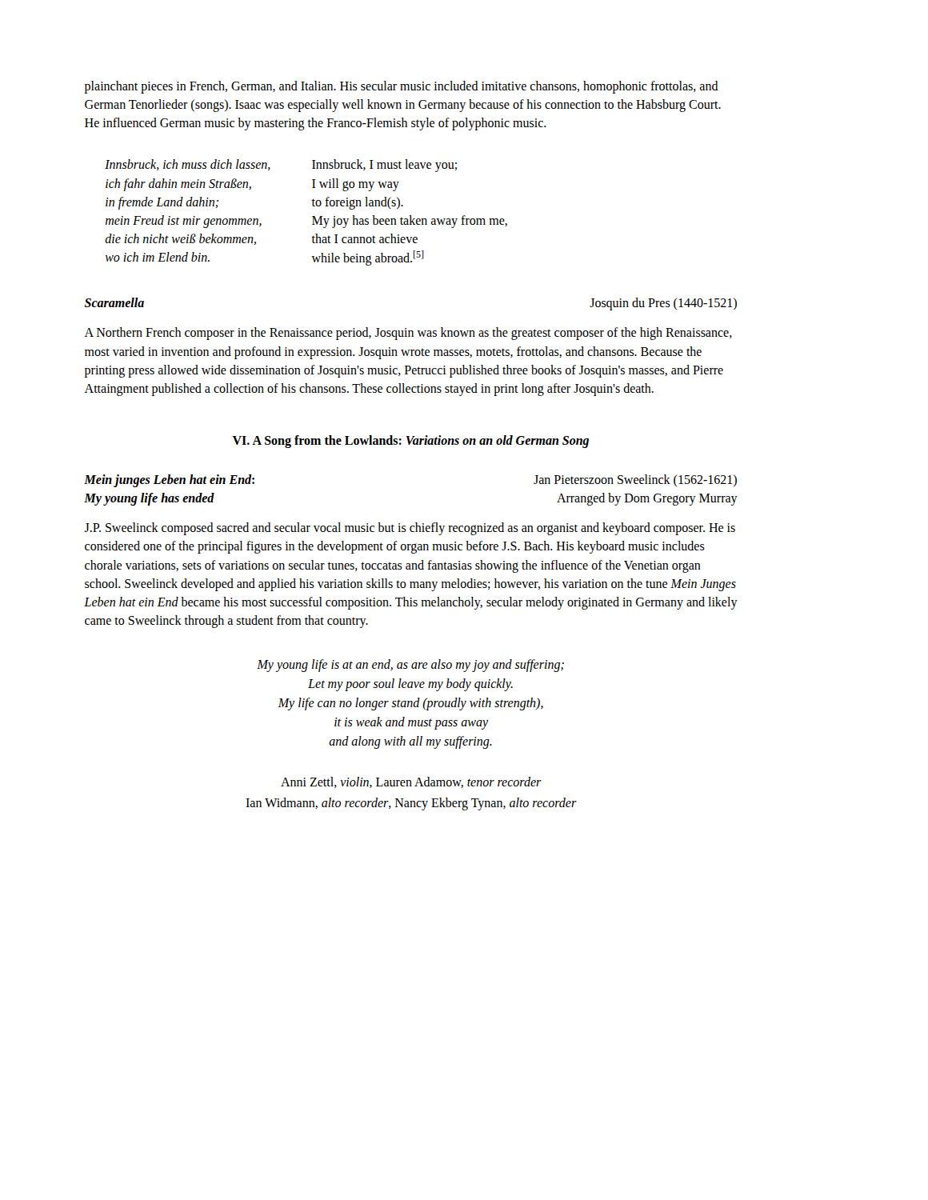plainchant pieces in French, German, and Italian. His secular music included imitative chansons, homophonic frottolas, and German Tenorlieder (songs). Isaac was especially well known in Germany because of his connection to the Habsburg Court. He influenced German music by mastering the Franco-Flemish style of polyphonic music.
| Innsbruck, ich muss dich lassen, | Innsbruck, I must leave you; |
| ich fahr dahin mein Straßen, | I will go my way |
| in fremde Land dahin; | to foreign land(s). |
| mein Freud ist mir genommen, | My joy has been taken away from me, |
| die ich nicht weiß bekommen, | that I cannot achieve |
| wo ich im Elend bin. | while being abroad. [5] |
Scaramella Josquin du Pres (1440-1521)
A Northern French composer in the Renaissance period, Josquin was known as the greatest composer of the high Renaissance, most varied in invention and profound in expression. Josquin wrote masses, motets, frottolas, and chansons. Because the printing press allowed wide dissemination of Josquin's music, Petrucci published three books of Josquin's masses, and Pierre Attaingment published a collection of his chansons. These collections stayed in print long after Josquin's death.
VI. A Song from the Lowlands: Variations on an old German Song
Mein junges Leben hat ein End:
My young life has ended Jan Pieterszoon Sweelinck (1562-1621)
Arranged by Dom Gregory Murray
J.P. Sweelinck composed sacred and secular vocal music but is chiefly recognized as an organist and keyboard composer. He is considered one of the principal figures in the development of organ music before J.S. Bach. His keyboard music includes chorale variations, sets of variations on secular tunes, toccatas and fantasias showing the influence of the Venetian organ school. Sweelinck developed and applied his variation skills to many melodies; however, his variation on the tune Mein Junges Leben hat ein End became his most successful composition. This melancholy, secular melody originated in Germany and likely came to Sweelinck through a student from that country.
My young life is at an end, as are also my joy and suffering;
Let my poor soul leave my body quickly.
My life can no longer stand (proudly with strength),
it is weak and must pass away
and along with all my suffering.
Anni Zettl, violin, Lauren Adamow, tenor recorder
Ian Widmann, alto recorder, Nancy Ekberg Tynan, alto recorder